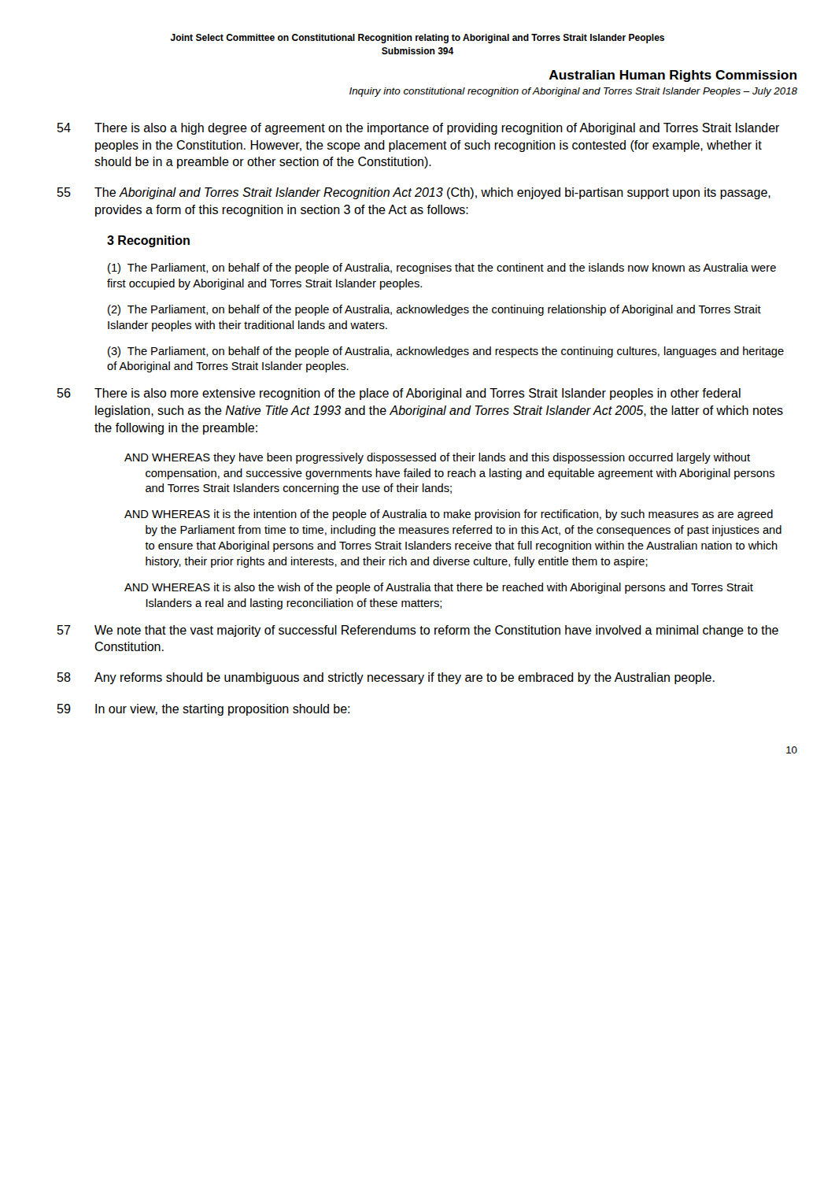Joint Select Committee on Constitutional Recognition relating to Aboriginal and Torres Strait Islander Peoples
Submission 394
Australian Human Rights Commission
Inquiry into constitutional recognition of Aboriginal and Torres Strait Islander Peoples – July 2018
54
There is also a high degree of agreement on the importance of providing recognition of Aboriginal and Torres Strait Islander peoples in the Constitution. However, the scope and placement of such recognition is contested (for example, whether it should be in a preamble or other section of the Constitution).
55
The Aboriginal and Torres Strait Islander Recognition Act 2013 (Cth), which enjoyed bi-partisan support upon its passage, provides a form of this recognition in section 3 of the Act as follows:
3 Recognition
(1) The Parliament, on behalf of the people of Australia, recognises that the continent and the islands now known as Australia were first occupied by Aboriginal and Torres Strait Islander peoples.
(2) The Parliament, on behalf of the people of Australia, acknowledges the continuing relationship of Aboriginal and Torres Strait Islander peoples with their traditional lands and waters.
(3) The Parliament, on behalf of the people of Australia, acknowledges and respects the continuing cultures, languages and heritage of Aboriginal and Torres Strait Islander peoples.
56
There is also more extensive recognition of the place of Aboriginal and Torres Strait Islander peoples in other federal legislation, such as the Native Title Act 1993 and the Aboriginal and Torres Strait Islander Act 2005, the latter of which notes the following in the preamble:
AND WHEREAS they have been progressively dispossessed of their lands and this dispossession occurred largely without compensation, and successive governments have failed to reach a lasting and equitable agreement with Aboriginal persons and Torres Strait Islanders concerning the use of their lands;
AND WHEREAS it is the intention of the people of Australia to make provision for rectification, by such measures as are agreed by the Parliament from time to time, including the measures referred to in this Act, of the consequences of past injustices and to ensure that Aboriginal persons and Torres Strait Islanders receive that full recognition within the Australian nation to which history, their prior rights and interests, and their rich and diverse culture, fully entitle them to aspire;
AND WHEREAS it is also the wish of the people of Australia that there be reached with Aboriginal persons and Torres Strait Islanders a real and lasting reconciliation of these matters;
57
We note that the vast majority of successful Referendums to reform the Constitution have involved a minimal change to the Constitution.
58
Any reforms should be unambiguous and strictly necessary if they are to be embraced by the Australian people.
59
In our view, the starting proposition should be:
10